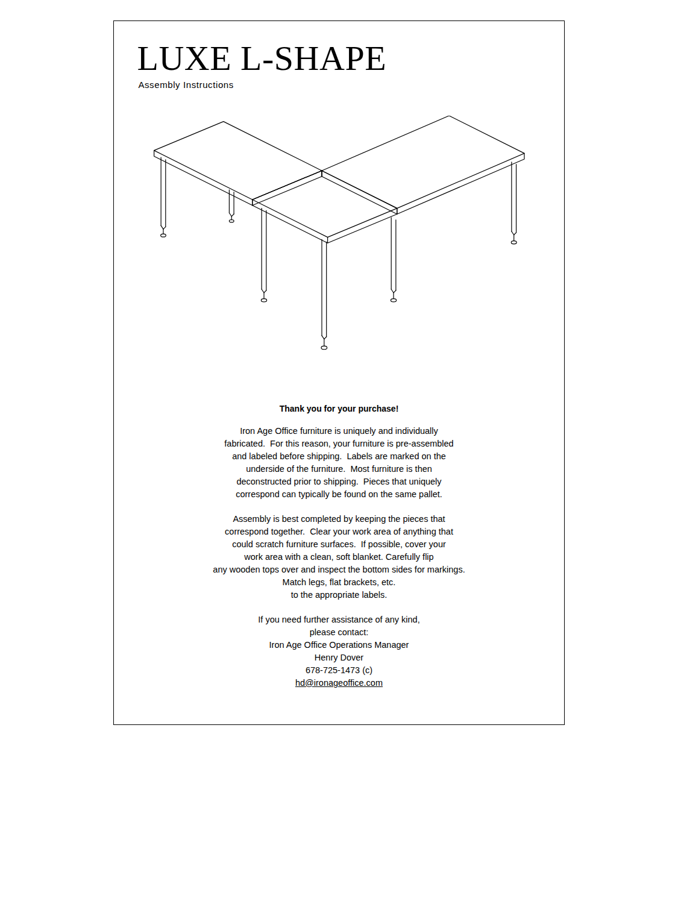LUXE L-SHAPE
Assembly Instructions
Thank you for your purchase!
Iron Age Office furniture is uniquely and individually
fabricated. For this reason, your furniture is pre-assembled
and labeled before shipping. Labels are marked on the
underside of the furniture. Most furniture is then
deconstructed prior to shipping. Pieces that uniquely
correspond can typically be found on the same pallet.
Assembly is best completed by keeping the pieces that
correspond together. Clear your work area of anything that
could scratch furniture surfaces. If possible, cover your
work area with a clean, soft blanket. Carefully flip
any wooden tops over and inspect the bottom sides for markings.
Match legs, flat brackets, etc.
to the appropriate labels.
If you need further assistance of any kind,
please contact:
Iron Age Office Operations Manager
Henry Dover
678-725-1473 (c)
hd@ironageoffice.com